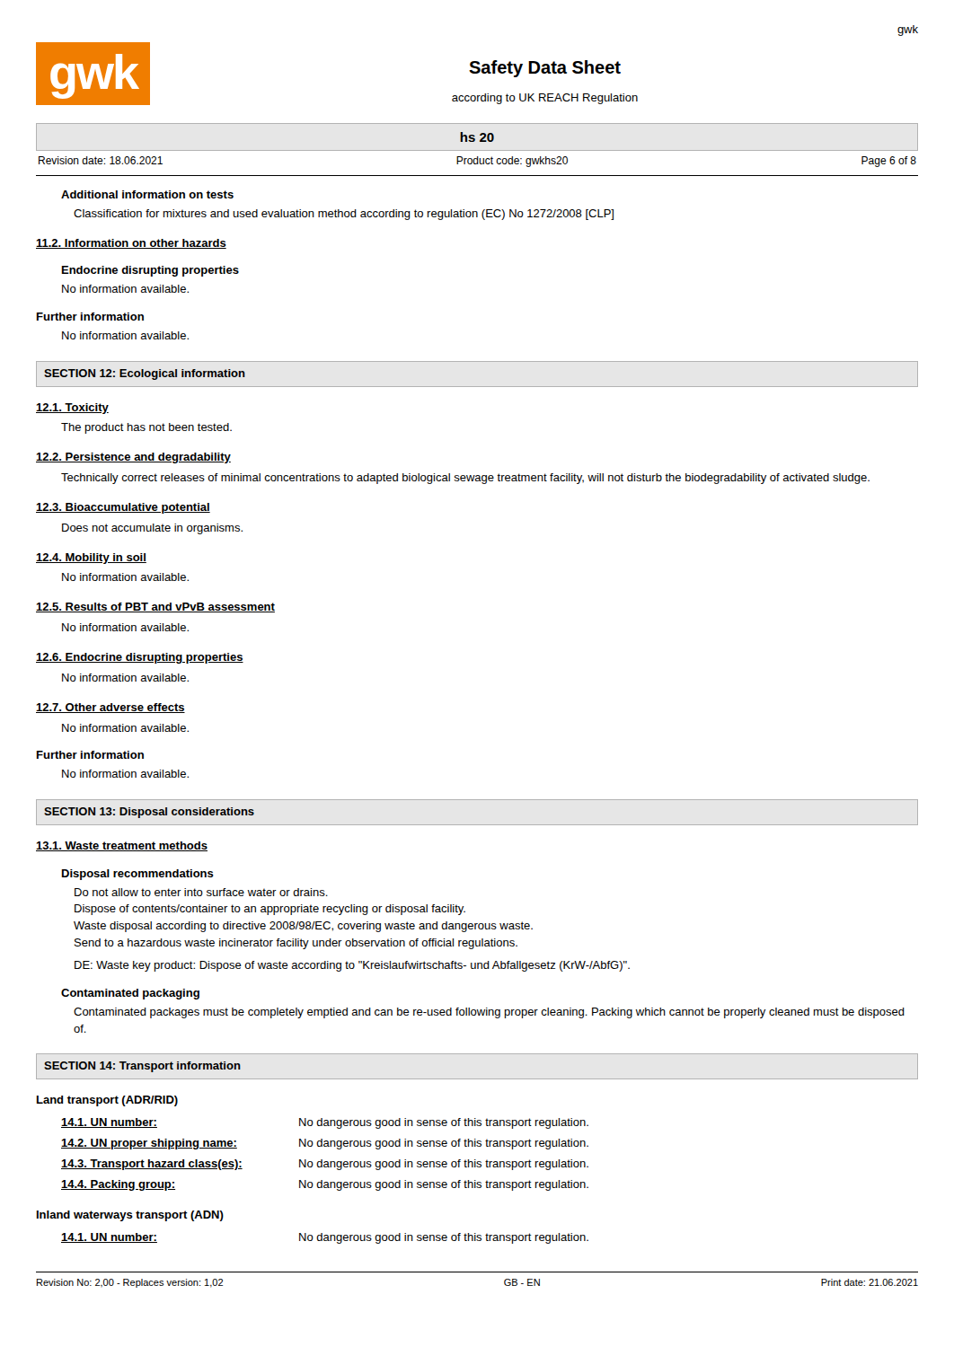gwk
gwk
Safety Data Sheet
according to UK REACH Regulation
hs 20
Revision date: 18.06.2021
Product code: gwkhs20
Page 6 of 8
Additional information on tests
Classification for mixtures and used evaluation method according to regulation (EC) No 1272/2008 [CLP]
11.2. Information on other hazards
Endocrine disrupting properties
No information available.
Further information
No information available.
SECTION 12: Ecological information
12.1. Toxicity
The product has not been tested.
12.2. Persistence and degradability
Technically correct releases of minimal concentrations to adapted biological sewage treatment facility, will not disturb the biodegradability of activated sludge.
12.3. Bioaccumulative potential
Does not accumulate in organisms.
12.4. Mobility in soil
No information available.
12.5. Results of PBT and vPvB assessment
No information available.
12.6. Endocrine disrupting properties
No information available.
12.7. Other adverse effects
No information available.
Further information
No information available.
SECTION 13: Disposal considerations
13.1. Waste treatment methods
Disposal recommendations
Do not allow to enter into surface water or drains.
Dispose of contents/container to an appropriate recycling or disposal facility.
Waste disposal according to directive 2008/98/EC, covering waste and dangerous waste.
Send to a hazardous waste incinerator facility under observation of official regulations.
DE: Waste key product: Dispose of waste according to "Kreislaufwirtschafts- und Abfallgesetz (KrW-/AbfG)".
Contaminated packaging
Contaminated packages must be completely emptied and can be re-used following proper cleaning. Packing which cannot be properly cleaned must be disposed of.
SECTION 14: Transport information
Land transport (ADR/RID)
| 14.1. UN number: | No dangerous good in sense of this transport regulation. |
| 14.2. UN proper shipping name: | No dangerous good in sense of this transport regulation. |
| 14.3. Transport hazard class(es): | No dangerous good in sense of this transport regulation. |
| 14.4. Packing group: | No dangerous good in sense of this transport regulation. |
Inland waterways transport (ADN)
| 14.1. UN number: | No dangerous good in sense of this transport regulation. |
Revision No: 2,00 - Replaces version: 1,02
GB - EN
Print date: 21.06.2021